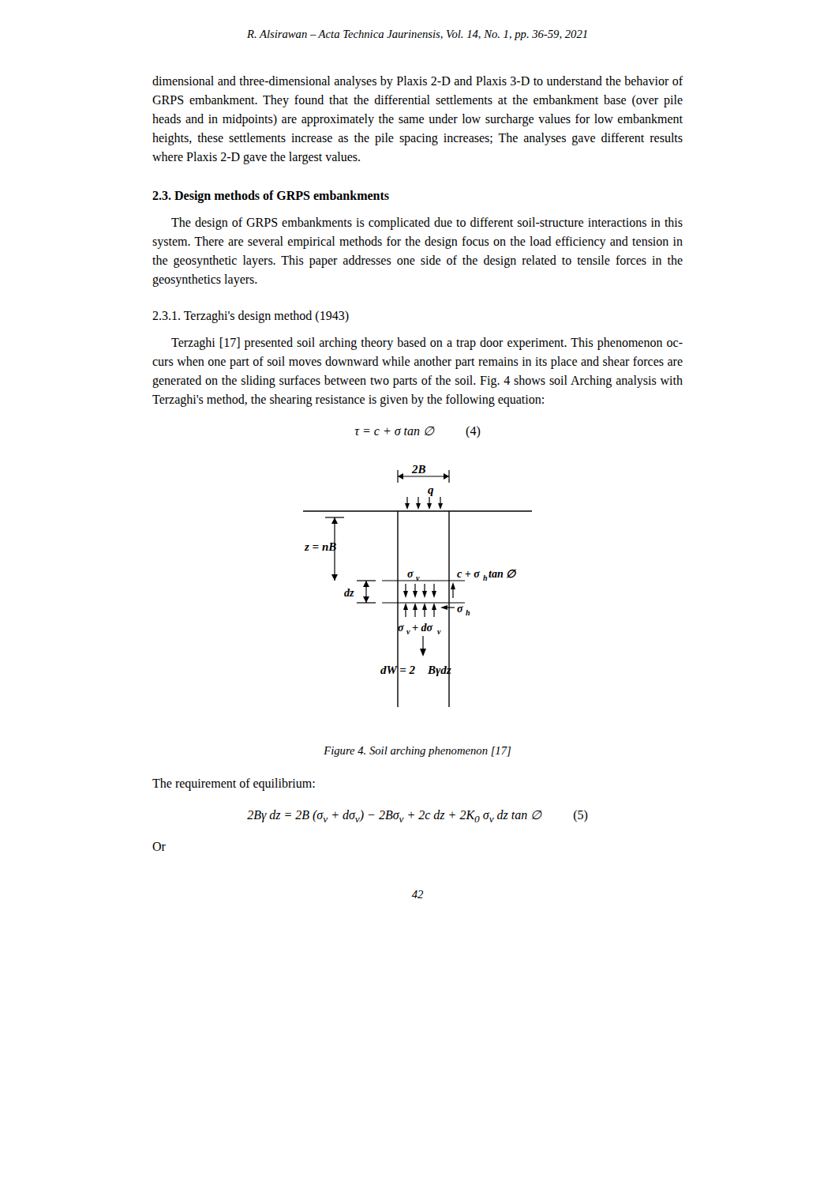R. Alsirawan – Acta Technica Jaurinensis, Vol. 14, No. 1, pp. 36-59, 2021
dimensional and three-dimensional analyses by Plaxis 2-D and Plaxis 3-D to understand the behavior of GRPS embankment. They found that the differential settlements at the embankment base (over pile heads and in midpoints) are approximately the same under low surcharge values for low embankment heights, these settlements increase as the pile spacing increases; The analyses gave different results where Plaxis 2-D gave the largest values.
2.3. Design methods of GRPS embankments
The design of GRPS embankments is complicated due to different soil-structure interactions in this system. There are several empirical methods for the design focus on the load efficiency and tension in the geosynthetic layers. This paper addresses one side of the design related to tensile forces in the geosynthetics layers.
2.3.1. Terzaghi's design method (1943)
Terzaghi [17] presented soil arching theory based on a trap door experiment. This phenomenon occurs when one part of soil moves downward while another part remains in its place and shear forces are generated on the sliding surfaces between two parts of the soil. Fig. 4 shows soil Arching analysis with Terzaghi's method, the shearing resistance is given by the following equation:
τ = c + σ tan ∅(4)
2B q z = nB dz σ v c + σ h tan ∅ σ h σ v + dσ v dW = 2 Bγdz
Figure 4. Soil arching phenomenon [17]
The requirement of equilibrium:
2Bγ dz = 2B (σv + dσv) − 2Bσv + 2c dz + 2K0 σv dz tan ∅(5)
Or
42